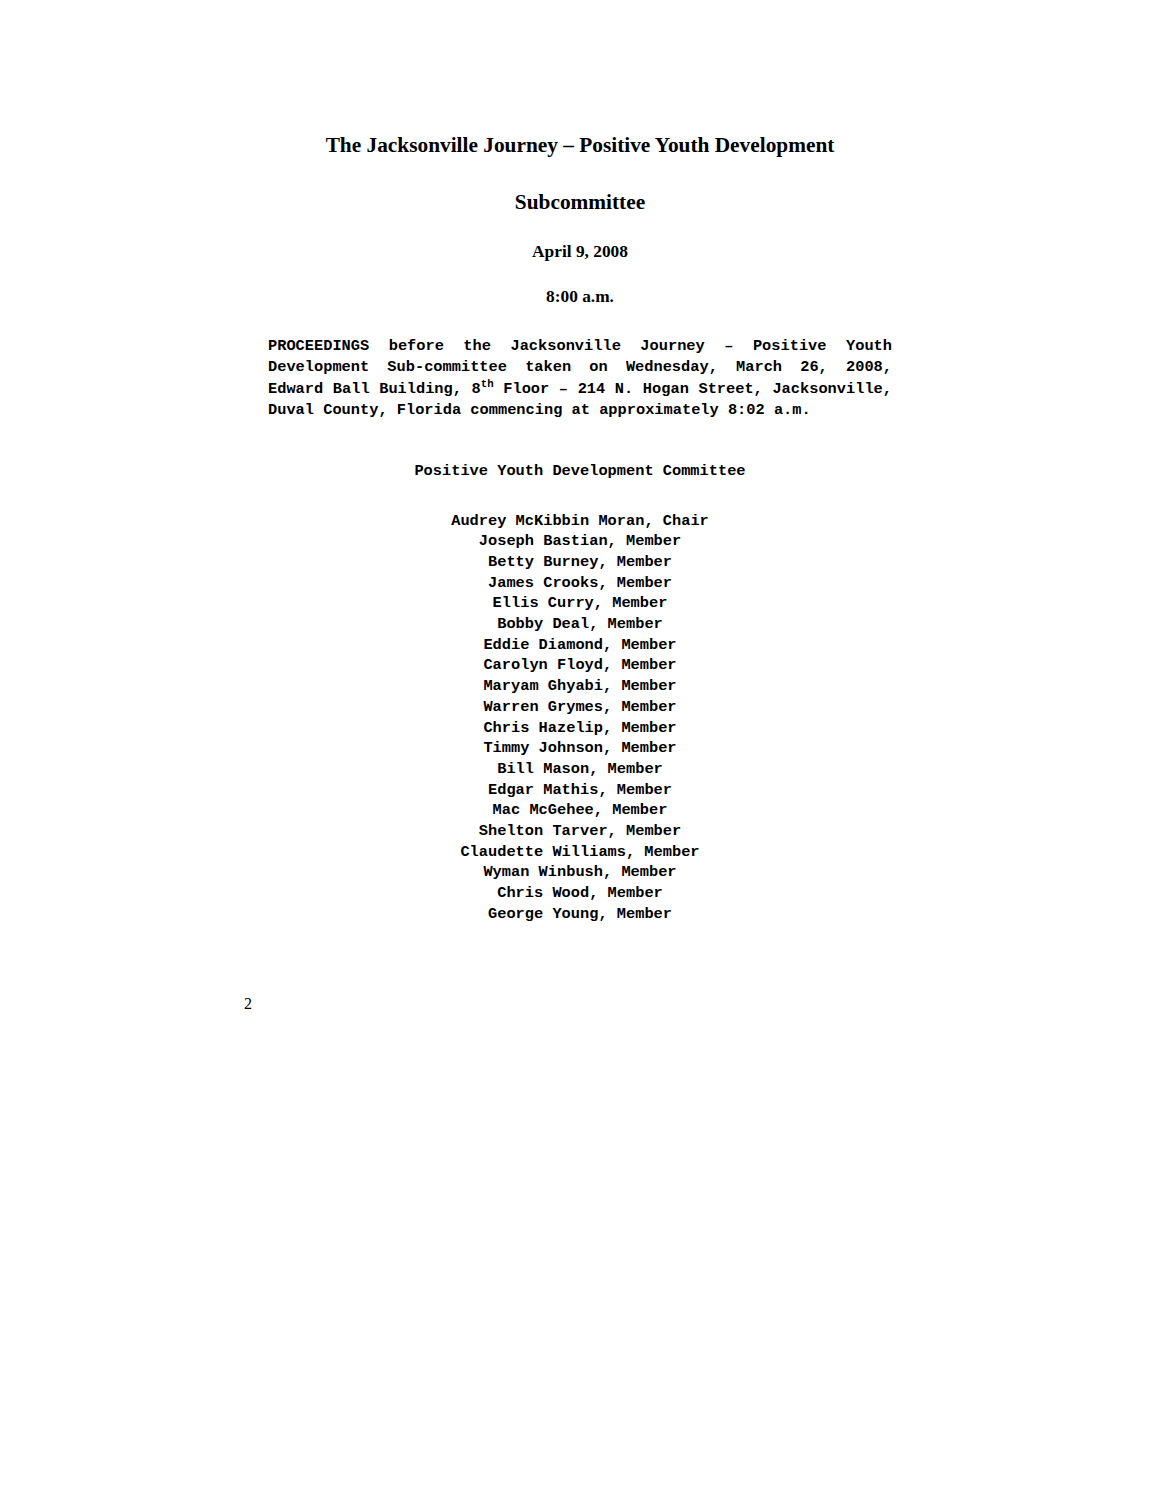The Jacksonville Journey – Positive Youth Development
Subcommittee
April 9, 2008
8:00 a.m.
PROCEEDINGS before the Jacksonville Journey – Positive Youth Development Sub-committee taken on Wednesday, March 26, 2008, Edward Ball Building, 8th Floor – 214 N. Hogan Street, Jacksonville, Duval County, Florida commencing at approximately 8:02 a.m.
Positive Youth Development Committee
Audrey McKibbin Moran, Chair
Joseph Bastian, Member
Betty Burney, Member
James Crooks, Member
Ellis Curry, Member
Bobby Deal, Member
Eddie Diamond, Member
Carolyn Floyd, Member
Maryam Ghyabi, Member
Warren Grymes, Member
Chris Hazelip, Member
Timmy Johnson, Member
Bill Mason, Member
Edgar Mathis, Member
Mac McGehee, Member
Shelton Tarver, Member
Claudette Williams, Member
Wyman Winbush, Member
Chris Wood, Member
George Young, Member
2